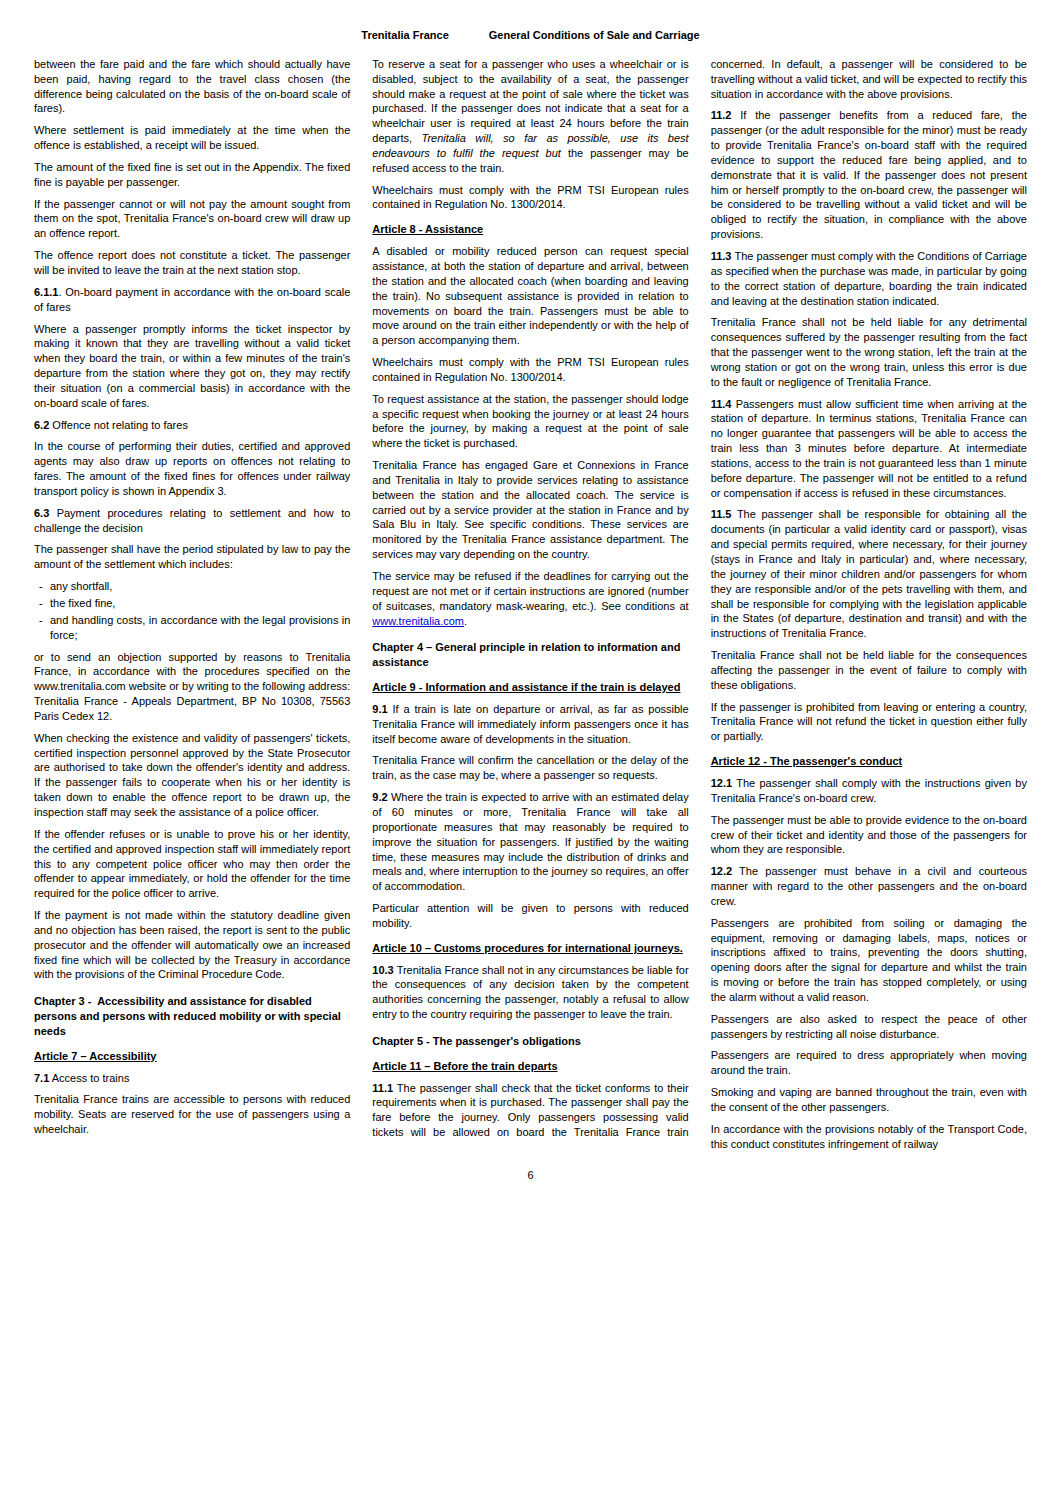Trenitalia France General Conditions of Sale and Carriage
between the fare paid and the fare which should actually have been paid, having regard to the travel class chosen (the difference being calculated on the basis of the on-board scale of fares).
Where settlement is paid immediately at the time when the offence is established, a receipt will be issued.
The amount of the fixed fine is set out in the Appendix. The fixed fine is payable per passenger.
If the passenger cannot or will not pay the amount sought from them on the spot, Trenitalia France's on-board crew will draw up an offence report.
The offence report does not constitute a ticket. The passenger will be invited to leave the train at the next station stop.
6.1.1. On-board payment in accordance with the on-board scale of fares
Where a passenger promptly informs the ticket inspector by making it known that they are travelling without a valid ticket when they board the train, or within a few minutes of the train's departure from the station where they got on, they may rectify their situation (on a commercial basis) in accordance with the on-board scale of fares.
6.2 Offence not relating to fares
In the course of performing their duties, certified and approved agents may also draw up reports on offences not relating to fares. The amount of the fixed fines for offences under railway transport policy is shown in Appendix 3.
6.3 Payment procedures relating to settlement and how to challenge the decision
The passenger shall have the period stipulated by law to pay the amount of the settlement which includes:
any shortfall,
the fixed fine,
and handling costs, in accordance with the legal provisions in force;
or to send an objection supported by reasons to Trenitalia France, in accordance with the procedures specified on the www.trenitalia.com website or by writing to the following address: Trenitalia France - Appeals Department, BP No 10308, 75563 Paris Cedex 12.
When checking the existence and validity of passengers' tickets, certified inspection personnel approved by the State Prosecutor are authorised to take down the offender's identity and address. If the passenger fails to cooperate when his or her identity is taken down to enable the offence report to be drawn up, the inspection staff may seek the assistance of a police officer.
If the offender refuses or is unable to prove his or her identity, the certified and approved inspection staff will immediately report this to any competent police officer who may then order the offender to appear immediately, or hold the offender for the time required for the police officer to arrive.
If the payment is not made within the statutory deadline given and no objection has been raised, the report is sent to the public prosecutor and the offender will automatically owe an increased fixed fine which will be collected by the Treasury in accordance with the provisions of the Criminal Procedure Code.
Chapter 3 - Accessibility and assistance for disabled persons and persons with reduced mobility or with special needs
Article 7 – Accessibility
7.1 Access to trains
Trenitalia France trains are accessible to persons with reduced mobility. Seats are reserved for the use of passengers using a wheelchair.
To reserve a seat for a passenger who uses a wheelchair or is disabled, subject to the availability of a seat, the passenger should make a request at the point of sale where the ticket was purchased. If the passenger does not indicate that a seat for a wheelchair user is required at least 24 hours before the train departs, Trenitalia will, so far as possible, use its best endeavours to fulfil the request but the passenger may be refused access to the train.
Wheelchairs must comply with the PRM TSI European rules contained in Regulation No. 1300/2014.
Article 8 - Assistance
A disabled or mobility reduced person can request special assistance, at both the station of departure and arrival, between the station and the allocated coach (when boarding and leaving the train). No subsequent assistance is provided in relation to movements on board the train. Passengers must be able to move around on the train either independently or with the help of a person accompanying them.
Wheelchairs must comply with the PRM TSI European rules contained in Regulation No. 1300/2014.
To request assistance at the station, the passenger should lodge a specific request when booking the journey or at least 24 hours before the journey, by making a request at the point of sale where the ticket is purchased.
Trenitalia France has engaged Gare et Connexions in France and Trenitalia in Italy to provide services relating to assistance between the station and the allocated coach. The service is carried out by a service provider at the station in France and by Sala Blu in Italy. See specific conditions. These services are monitored by the Trenitalia France assistance department. The services may vary depending on the country.
The service may be refused if the deadlines for carrying out the request are not met or if certain instructions are ignored (number of suitcases, mandatory mask-wearing, etc.). See conditions at www.trenitalia.com.
Chapter 4 – General principle in relation to information and assistance
Article 9 - Information and assistance if the train is delayed
9.1 If a train is late on departure or arrival, as far as possible Trenitalia France will immediately inform passengers once it has itself become aware of developments in the situation.
Trenitalia France will confirm the cancellation or the delay of the train, as the case may be, where a passenger so requests.
9.2 Where the train is expected to arrive with an estimated delay of 60 minutes or more, Trenitalia France will take all proportionate measures that may reasonably be required to improve the situation for passengers. If justified by the waiting time, these measures may include the distribution of drinks and meals and, where interruption to the journey so requires, an offer of accommodation.
Particular attention will be given to persons with reduced mobility.
Article 10 – Customs procedures for international journeys.
10.3 Trenitalia France shall not in any circumstances be liable for the consequences of any decision taken by the competent authorities concerning the passenger, notably a refusal to allow entry to the country requiring the passenger to leave the train.
Chapter 5 - The passenger's obligations
Article 11 – Before the train departs
11.1 The passenger shall check that the ticket conforms to their requirements when it is purchased. The passenger shall pay the fare before the journey. Only passengers possessing valid tickets will be allowed on board the Trenitalia France train concerned. In default, a passenger will be considered to be travelling without a valid ticket, and will be expected to rectify this situation in accordance with the above provisions.
11.2 If the passenger benefits from a reduced fare, the passenger (or the adult responsible for the minor) must be ready to provide Trenitalia France's on-board staff with the required evidence to support the reduced fare being applied, and to demonstrate that it is valid. If the passenger does not present him or herself promptly to the on-board crew, the passenger will be considered to be travelling without a valid ticket and will be obliged to rectify the situation, in compliance with the above provisions.
11.3 The passenger must comply with the Conditions of Carriage as specified when the purchase was made, in particular by going to the correct station of departure, boarding the train indicated and leaving at the destination station indicated.
Trenitalia France shall not be held liable for any detrimental consequences suffered by the passenger resulting from the fact that the passenger went to the wrong station, left the train at the wrong station or got on the wrong train, unless this error is due to the fault or negligence of Trenitalia France.
11.4 Passengers must allow sufficient time when arriving at the station of departure. In terminus stations, Trenitalia France can no longer guarantee that passengers will be able to access the train less than 3 minutes before departure. At intermediate stations, access to the train is not guaranteed less than 1 minute before departure. The passenger will not be entitled to a refund or compensation if access is refused in these circumstances.
11.5 The passenger shall be responsible for obtaining all the documents (in particular a valid identity card or passport), visas and special permits required, where necessary, for their journey (stays in France and Italy in particular) and, where necessary, the journey of their minor children and/or passengers for whom they are responsible and/or of the pets travelling with them, and shall be responsible for complying with the legislation applicable in the States (of departure, destination and transit) and with the instructions of Trenitalia France.
Trenitalia France shall not be held liable for the consequences affecting the passenger in the event of failure to comply with these obligations.
If the passenger is prohibited from leaving or entering a country, Trenitalia France will not refund the ticket in question either fully or partially.
Article 12 - The passenger's conduct
12.1 The passenger shall comply with the instructions given by Trenitalia France's on-board crew.
The passenger must be able to provide evidence to the on-board crew of their ticket and identity and those of the passengers for whom they are responsible.
12.2 The passenger must behave in a civil and courteous manner with regard to the other passengers and the on-board crew.
Passengers are prohibited from soiling or damaging the equipment, removing or damaging labels, maps, notices or inscriptions affixed to trains, preventing the doors shutting, opening doors after the signal for departure and whilst the train is moving or before the train has stopped completely, or using the alarm without a valid reason.
Passengers are also asked to respect the peace of other passengers by restricting all noise disturbance.
Passengers are required to dress appropriately when moving around the train.
Smoking and vaping are banned throughout the train, even with the consent of the other passengers.
In accordance with the provisions notably of the Transport Code, this conduct constitutes infringement of railway
6